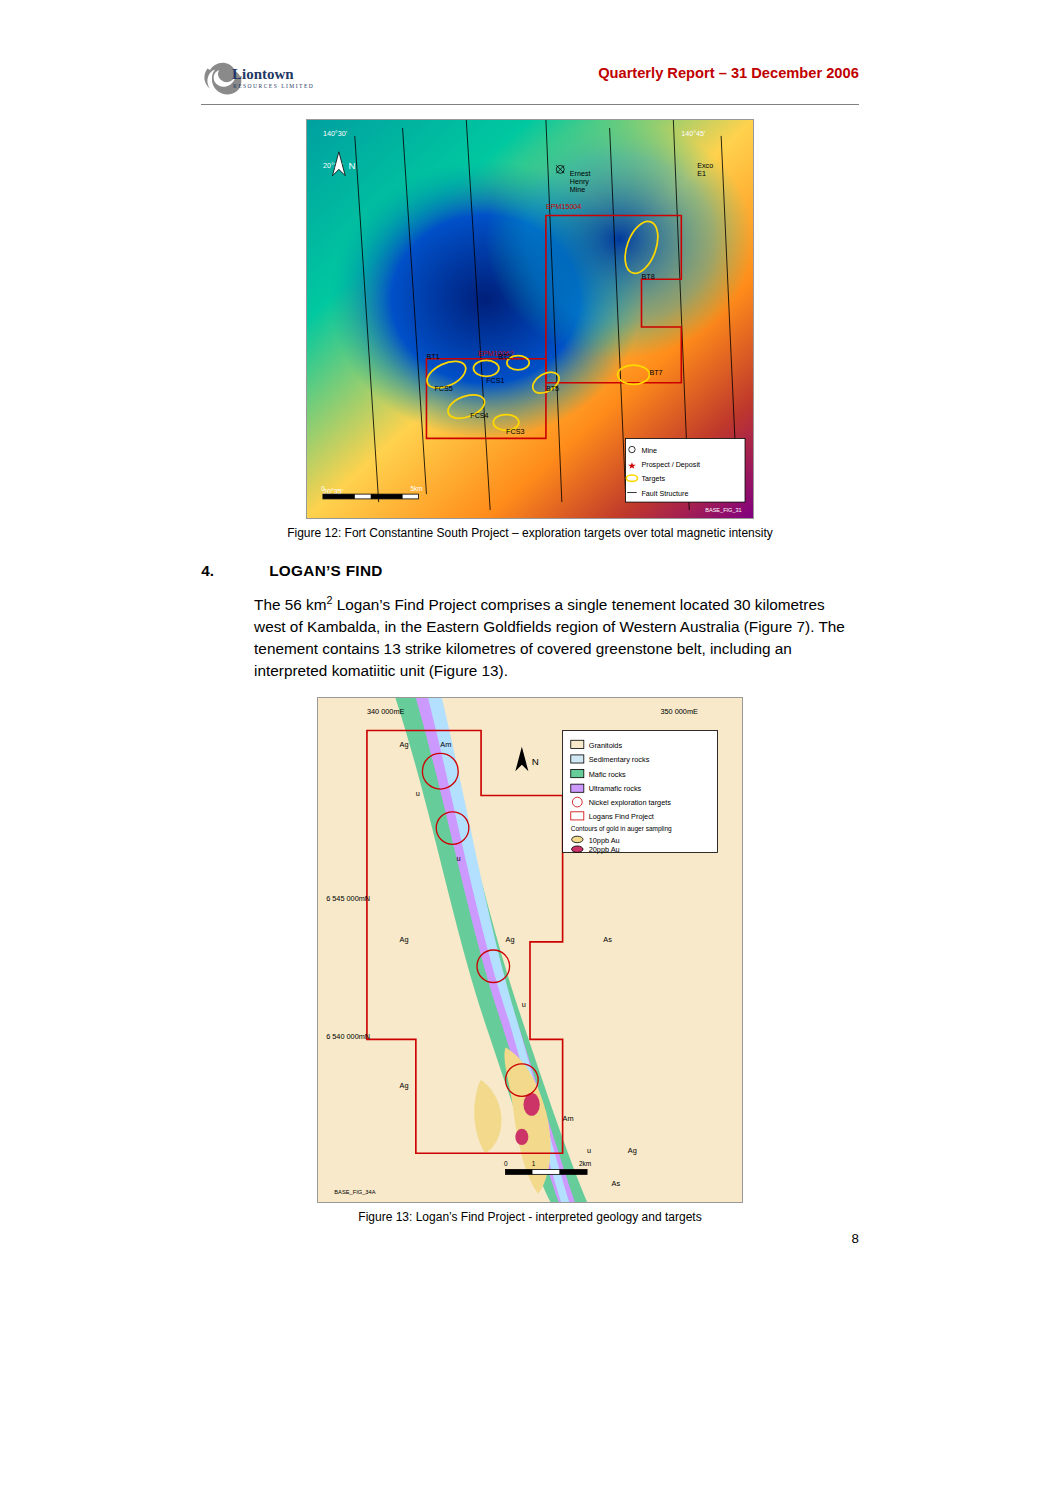Liontown RESOURCES LIMITED
Quarterly Report – 31 December 2006
Figure 12: Fort Constantine South Project – exploration targets over total magnetic intensity
4.
LOGAN’S FIND
The 56 km2 Logan’s Find Project comprises a single tenement located 30 kilometres west of Kambalda, in the Eastern Goldfields region of Western Australia (Figure 7). The tenement contains 13 strike kilometres of covered greenstone belt, including an interpreted komatiitic unit (Figure 13).
Figure 13: Logan’s Find Project - interpreted geology and targets
8